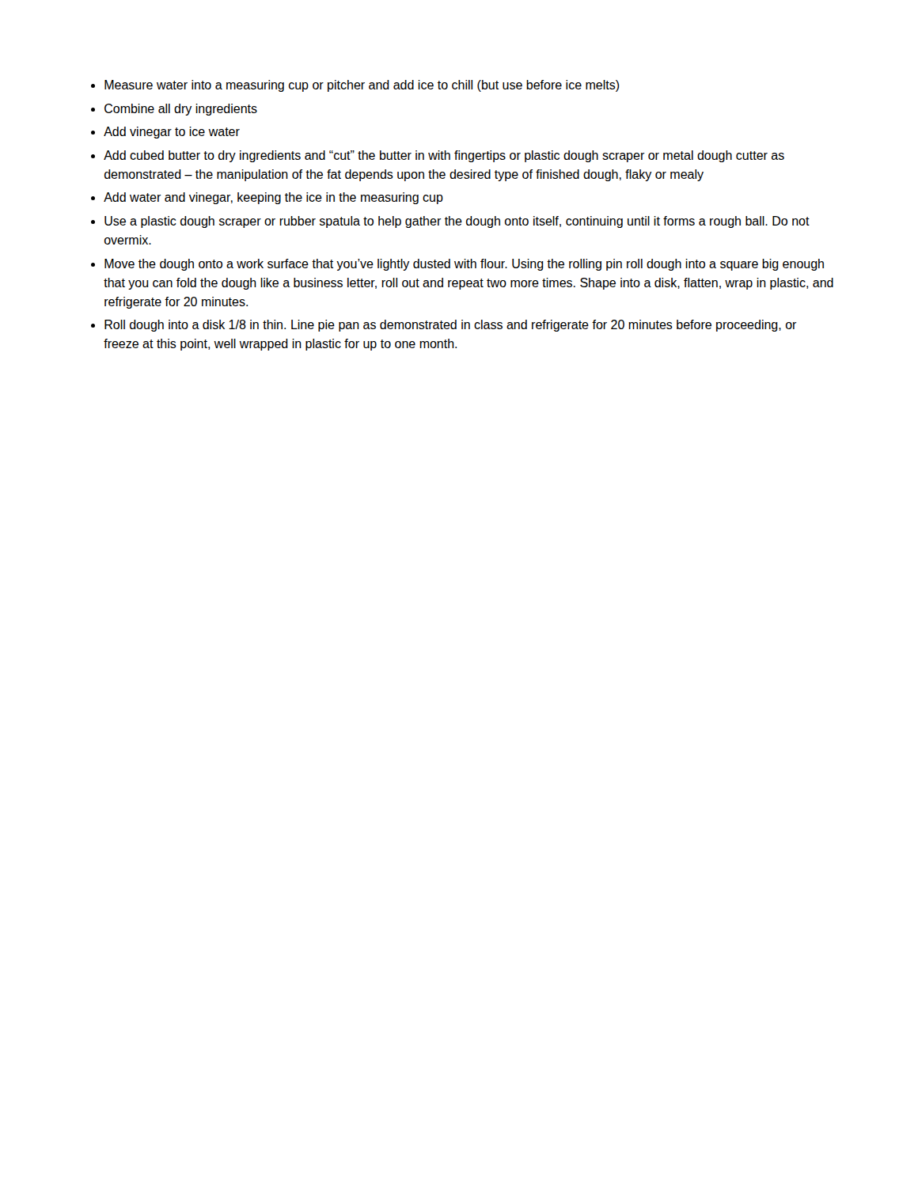Measure water into a measuring cup or pitcher and add ice to chill (but use before ice melts)
Combine all dry ingredients
Add vinegar to ice water
Add cubed butter to dry ingredients and “cut” the butter in with fingertips or plastic dough scraper or metal dough cutter as demonstrated – the manipulation of the fat depends upon the desired type of finished dough, flaky or mealy
Add water and vinegar, keeping the ice in the measuring cup
Use a plastic dough scraper or rubber spatula to help gather the dough onto itself, continuing until it forms a rough ball. Do not overmix.
Move the dough onto a work surface that you’ve lightly dusted with flour. Using the rolling pin roll dough into a square big enough that you can fold the dough like a business letter, roll out and repeat two more times. Shape into a disk, flatten, wrap in plastic, and refrigerate for 20 minutes.
Roll dough into a disk 1/8 in thin. Line pie pan as demonstrated in class and refrigerate for 20 minutes before proceeding, or freeze at this point, well wrapped in plastic for up to one month.